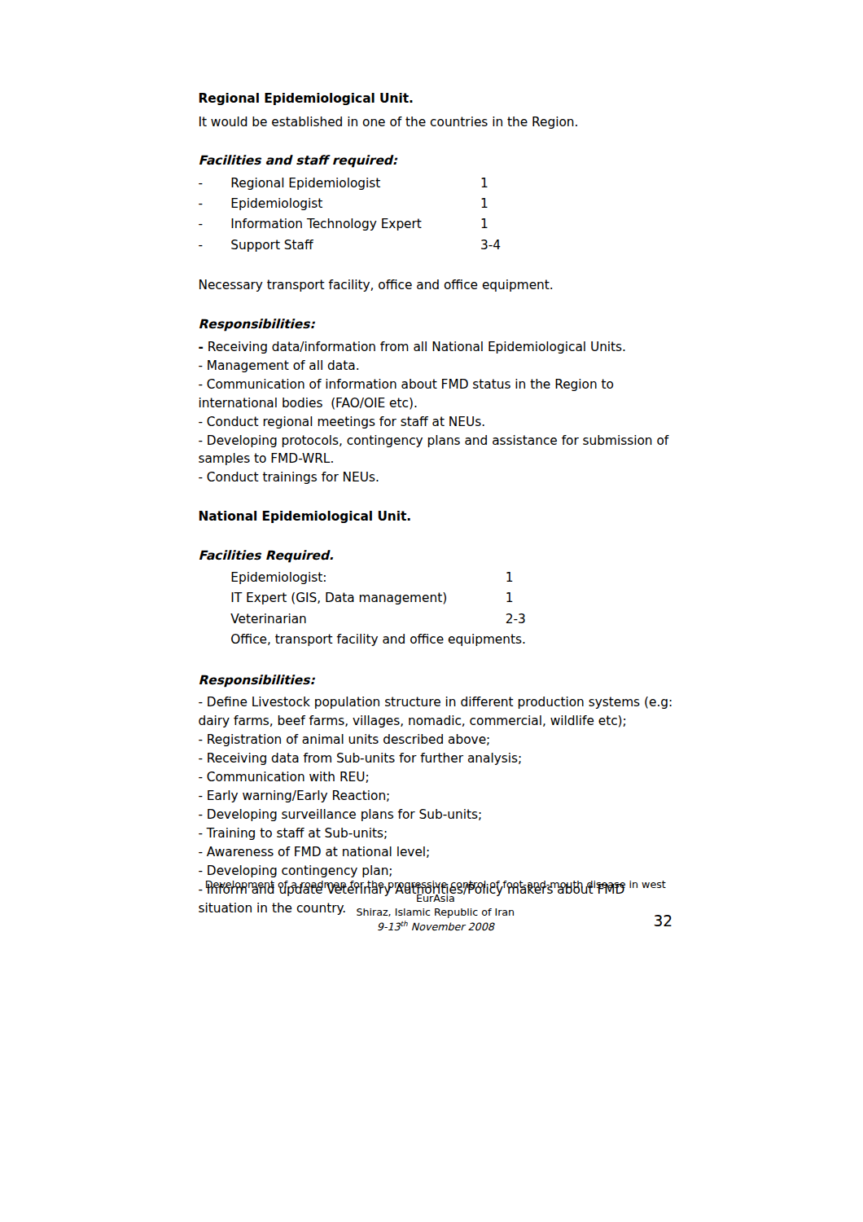Regional Epidemiological Unit.
It would be established in one of the countries in the Region.
Facilities and staff required:
| - | Regional Epidemiologist | 1 |
| - | Epidemiologist | 1 |
| - | Information Technology Expert | 1 |
| - | Support Staff | 3-4 |
Necessary transport facility, office and office equipment.
Responsibilities:
- Receiving data/information from all National Epidemiological Units.
- Management of all data.
- Communication of information about FMD status in the Region to international bodies (FAO/OIE etc).
- Conduct regional meetings for staff at NEUs.
- Developing protocols, contingency plans and assistance for submission of samples to FMD-WRL.
- Conduct trainings for NEUs.
National Epidemiological Unit.
Facilities Required.
| Epidemiologist: | 1 |
| IT Expert (GIS, Data management) | 1 |
| Veterinarian | 2-3 |
| Office, transport facility and office equipments. |
Responsibilities:
- Define Livestock population structure in different production systems (e.g: dairy farms, beef farms, villages, nomadic, commercial, wildlife etc);
- Registration of animal units described above;
- Receiving data from Sub-units for further analysis;
- Communication with REU;
- Early warning/Early Reaction;
- Developing surveillance plans for Sub-units;
- Training to staff at Sub-units;
- Awareness of FMD at national level;
- Developing contingency plan;
- Inform and update Veterinary Authorities/Policy makers about FMD situation in the country.
Development of a roadmap for the progressive control of foot-and-mouth disease in west EurAsia
Shiraz, Islamic Republic of Iran
9-13th November 2008 32